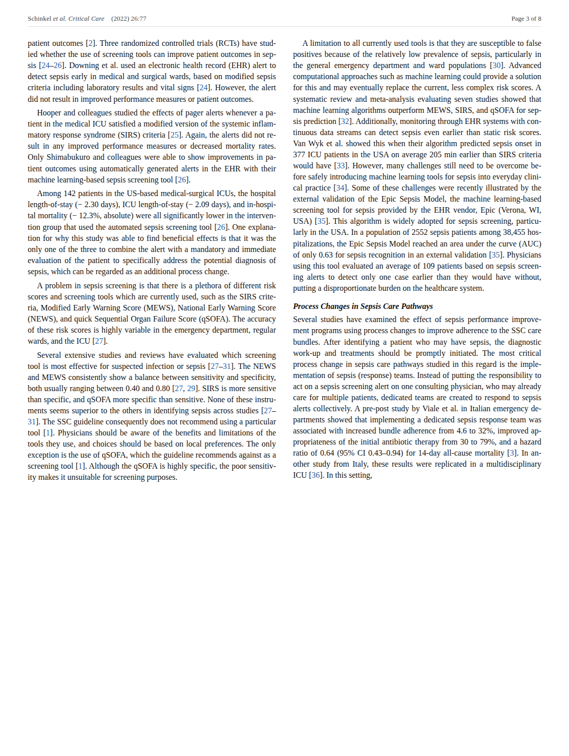Schinkel et al. Critical Care (2022) 26:77
Page 3 of 8
patient outcomes [2]. Three randomized controlled trials (RCTs) have studied whether the use of screening tools can improve patient outcomes in sepsis [24–26]. Downing et al. used an electronic health record (EHR) alert to detect sepsis early in medical and surgical wards, based on modified sepsis criteria including laboratory results and vital signs [24]. However, the alert did not result in improved performance measures or patient outcomes.
Hooper and colleagues studied the effects of pager alerts whenever a patient in the medical ICU satisfied a modified version of the systemic inflammatory response syndrome (SIRS) criteria [25]. Again, the alerts did not result in any improved performance measures or decreased mortality rates. Only Shimabukuro and colleagues were able to show improvements in patient outcomes using automatically generated alerts in the EHR with their machine learning-based sepsis screening tool [26].
Among 142 patients in the US-based medical-surgical ICUs, the hospital length-of-stay (− 2.30 days), ICU length-of-stay (− 2.09 days), and in-hospital mortality (− 12.3%, absolute) were all significantly lower in the intervention group that used the automated sepsis screening tool [26]. One explanation for why this study was able to find beneficial effects is that it was the only one of the three to combine the alert with a mandatory and immediate evaluation of the patient to specifically address the potential diagnosis of sepsis, which can be regarded as an additional process change.
A problem in sepsis screening is that there is a plethora of different risk scores and screening tools which are currently used, such as the SIRS criteria, Modified Early Warning Score (MEWS), National Early Warning Score (NEWS), and quick Sequential Organ Failure Score (qSOFA). The accuracy of these risk scores is highly variable in the emergency department, regular wards, and the ICU [27].
Several extensive studies and reviews have evaluated which screening tool is most effective for suspected infection or sepsis [27–31]. The NEWS and MEWS consistently show a balance between sensitivity and specificity, both usually ranging between 0.40 and 0.80 [27, 29]. SIRS is more sensitive than specific, and qSOFA more specific than sensitive. None of these instruments seems superior to the others in identifying sepsis across studies [27–31]. The SSC guideline consequently does not recommend using a particular tool [1]. Physicians should be aware of the benefits and limitations of the tools they use, and choices should be based on local preferences. The only exception is the use of qSOFA, which the guideline recommends against as a screening tool [1]. Although the qSOFA is highly specific, the poor sensitivity makes it unsuitable for screening purposes.
A limitation to all currently used tools is that they are susceptible to false positives because of the relatively low prevalence of sepsis, particularly in the general emergency department and ward populations [30]. Advanced computational approaches such as machine learning could provide a solution for this and may eventually replace the current, less complex risk scores. A systematic review and meta-analysis evaluating seven studies showed that machine learning algorithms outperform MEWS, SIRS, and qSOFA for sepsis prediction [32]. Additionally, monitoring through EHR systems with continuous data streams can detect sepsis even earlier than static risk scores. Van Wyk et al. showed this when their algorithm predicted sepsis onset in 377 ICU patients in the USA on average 205 min earlier than SIRS criteria would have [33]. However, many challenges still need to be overcome before safely introducing machine learning tools for sepsis into everyday clinical practice [34]. Some of these challenges were recently illustrated by the external validation of the Epic Sepsis Model, the machine learning-based screening tool for sepsis provided by the EHR vendor, Epic (Verona, WI, USA) [35]. This algorithm is widely adopted for sepsis screening, particularly in the USA. In a population of 2552 sepsis patients among 38,455 hospitalizations, the Epic Sepsis Model reached an area under the curve (AUC) of only 0.63 for sepsis recognition in an external validation [35]. Physicians using this tool evaluated an average of 109 patients based on sepsis screening alerts to detect only one case earlier than they would have without, putting a disproportionate burden on the healthcare system.
Process Changes in Sepsis Care Pathways
Several studies have examined the effect of sepsis performance improvement programs using process changes to improve adherence to the SSC care bundles. After identifying a patient who may have sepsis, the diagnostic work-up and treatments should be promptly initiated. The most critical process change in sepsis care pathways studied in this regard is the implementation of sepsis (response) teams. Instead of putting the responsibility to act on a sepsis screening alert on one consulting physician, who may already care for multiple patients, dedicated teams are created to respond to sepsis alerts collectively. A pre-post study by Viale et al. in Italian emergency departments showed that implementing a dedicated sepsis response team was associated with increased bundle adherence from 4.6 to 32%, improved appropriateness of the initial antibiotic therapy from 30 to 79%, and a hazard ratio of 0.64 (95% CI 0.43–0.94) for 14-day all-cause mortality [3]. In another study from Italy, these results were replicated in a multidisciplinary ICU [36]. In this setting,